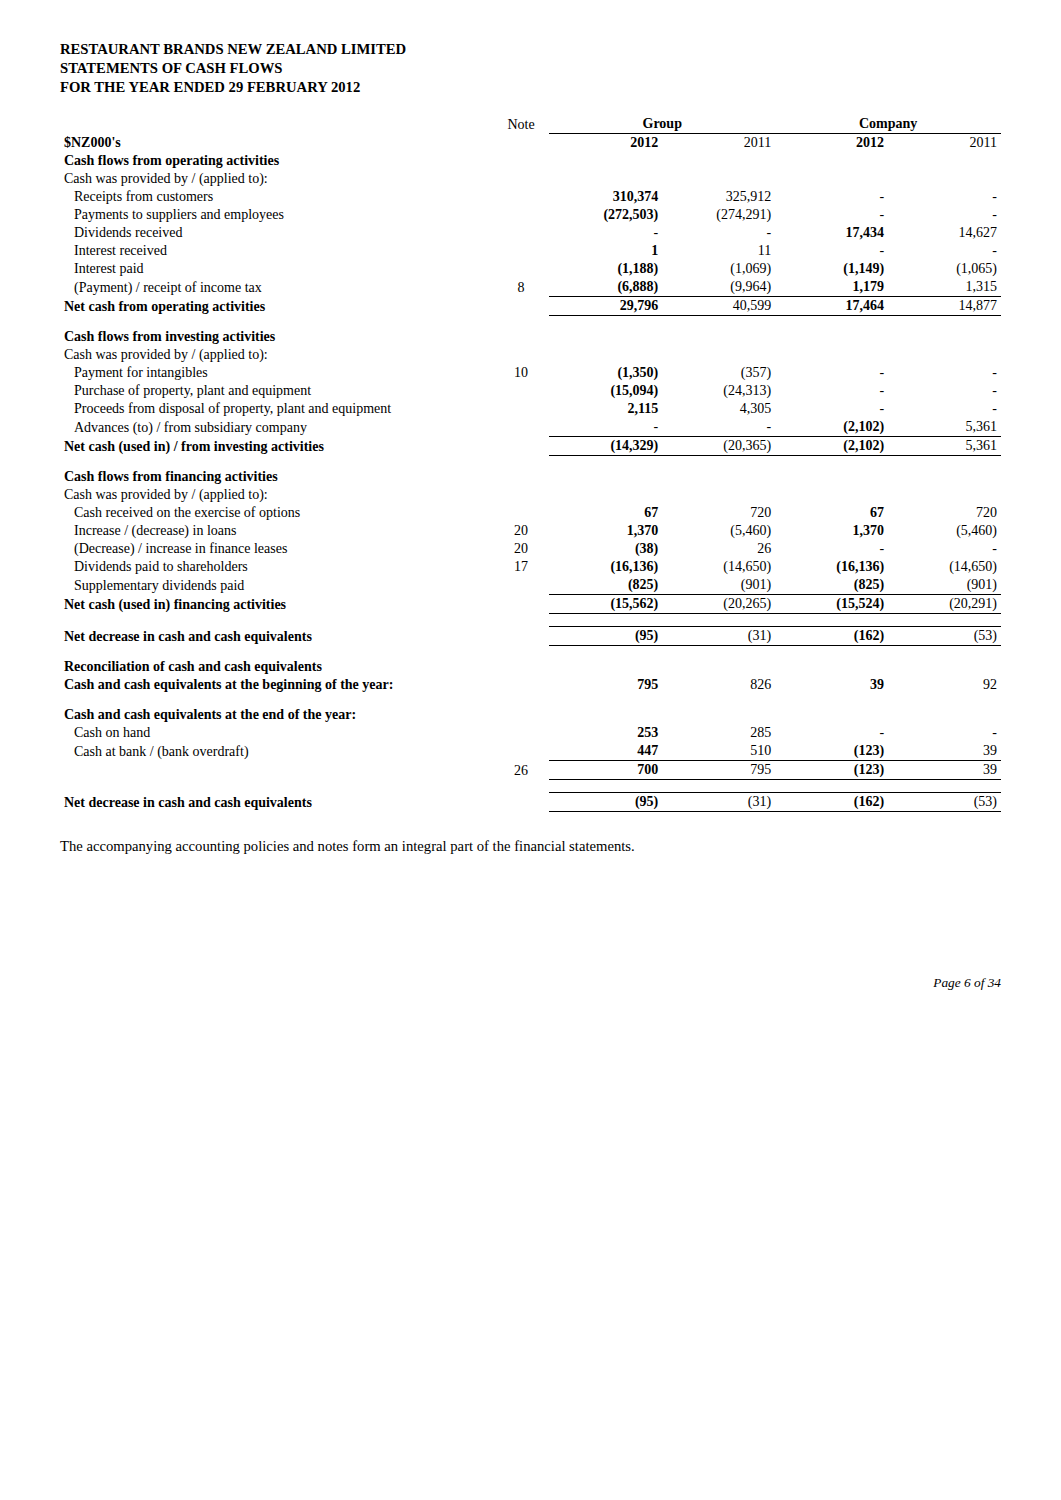RESTAURANT BRANDS NEW ZEALAND LIMITED
STATEMENTS OF CASH FLOWS
FOR THE YEAR ENDED 29 FEBRUARY 2012
| | Note | Group | Company |
| --- | --- | --- | --- |
| $NZ000's | | 2012 | 2011 | 2012 | 2011 |
| Cash flows from operating activities | | | | | |
| Cash was provided by / (applied to): | | | | | |
| Receipts from customers | | 310,374 | 325,912 | - | - |
| Payments to suppliers and employees | | (272,503) | (274,291) | - | - |
| Dividends received | | - | - | 17,434 | 14,627 |
| Interest received | | 1 | 11 | - | - |
| Interest paid | | (1,188) | (1,069) | (1,149) | (1,065) |
| (Payment) / receipt of income tax | 8 | (6,888) | (9,964) | 1,179 | 1,315 |
| Net cash from operating activities | | 29,796 | 40,599 | 17,464 | 14,877 |
| Cash flows from investing activities | | | | | |
| Cash was provided by / (applied to): | | | | | |
| Payment for intangibles | 10 | (1,350) | (357) | - | - |
| Purchase of property, plant and equipment | | (15,094) | (24,313) | - | - |
| Proceeds from disposal of property, plant and equipment | | 2,115 | 4,305 | - | - |
| Advances (to) / from subsidiary company | | - | - | (2,102) | 5,361 |
| Net cash (used in) / from investing activities | | (14,329) | (20,365) | (2,102) | 5,361 |
| Cash flows from financing activities | | | | | |
| Cash was provided by / (applied to): | | | | | |
| Cash received on the exercise of options | | 67 | 720 | 67 | 720 |
| Increase / (decrease) in loans | 20 | 1,370 | (5,460) | 1,370 | (5,460) |
| (Decrease) / increase in finance leases | 20 | (38) | 26 | - | - |
| Dividends paid to shareholders | 17 | (16,136) | (14,650) | (16,136) | (14,650) |
| Supplementary dividends paid | | (825) | (901) | (825) | (901) |
| Net cash (used in) financing activities | | (15,562) | (20,265) | (15,524) | (20,291) |
| Net decrease in cash and cash equivalents | | (95) | (31) | (162) | (53) |
| Reconciliation of cash and cash equivalents | | | | | |
| Cash and cash equivalents at the beginning of the year: | | 795 | 826 | 39 | 92 |
| Cash and cash equivalents at the end of the year: | | | | | |
| Cash on hand | | 253 | 285 | - | - |
| Cash at bank / (bank overdraft) | | 447 | 510 | (123) | 39 |
| | 26 | 700 | 795 | (123) | 39 |
| Net decrease in cash and cash equivalents | | (95) | (31) | (162) | (53) |
The accompanying accounting policies and notes form an integral part of the financial statements.
Page 6 of 34